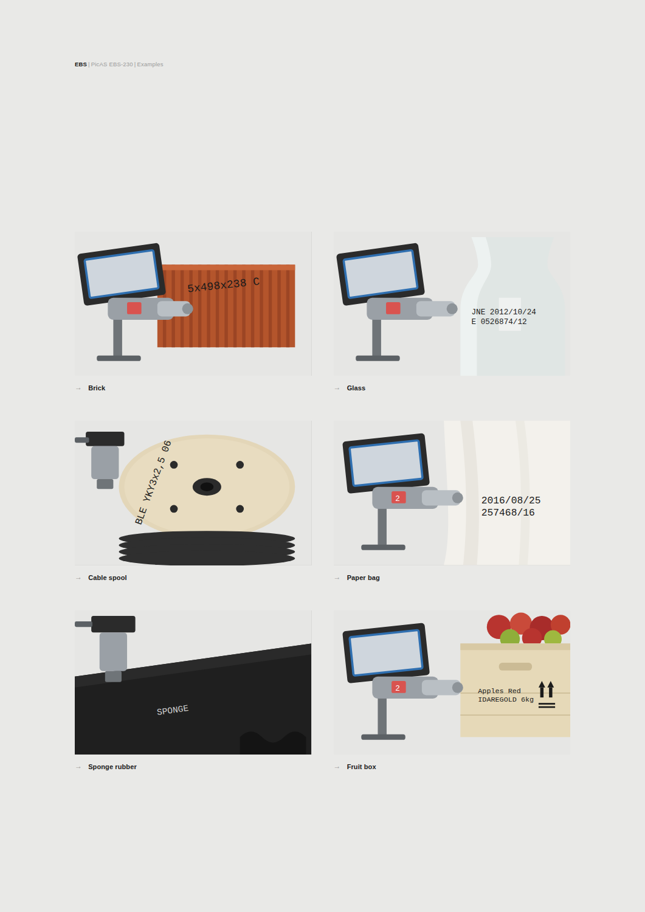EBS|PicAS EBS-230|Examples
5x498x238 C
→Brick
JNE 2012/10/24 E 0526874/12
→Glass
BLE YKY3x2,5 06
→Cable spool
2016/08/25 257468/16 2
→Paper bag
SPONGE
→Sponge rubber
Apples Red IDAREGOLD 6kg 2
→Fruit box